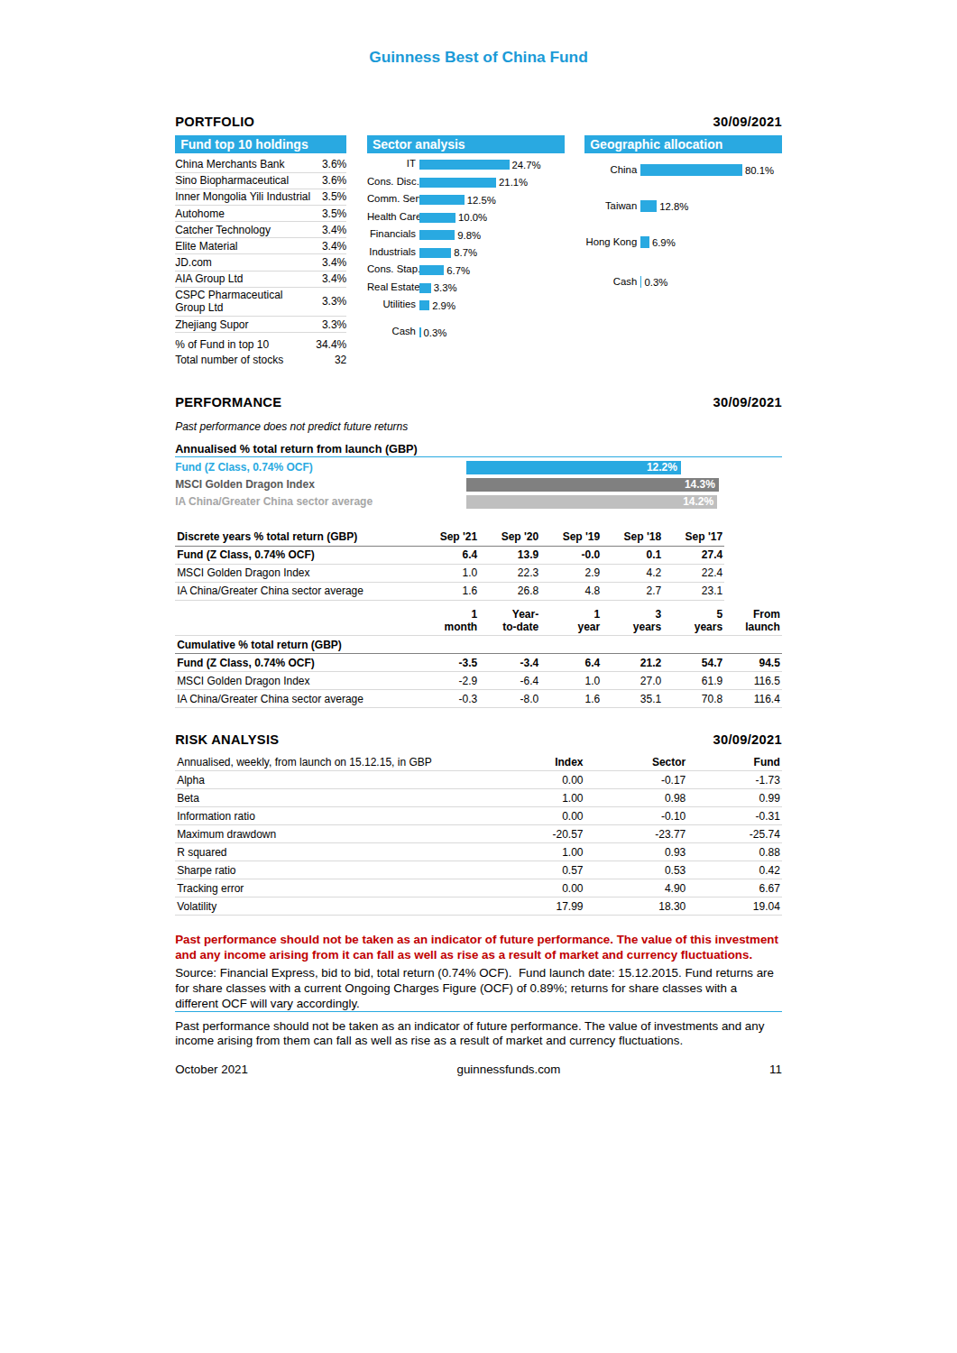Guinness Best of China Fund
PORTFOLIO 30/09/2021
Fund top 10 holdings
| China Merchants Bank | 3.6% |
| Sino Biopharmaceutical | 3.6% |
| Inner Mongolia Yili Industrial | 3.5% |
| Autohome | 3.5% |
| Catcher Technology | 3.4% |
| Elite Material | 3.4% |
| JD.com | 3.4% |
| AIA Group Ltd | 3.4% |
| CSPC Pharmaceutical Group Ltd | 3.3% |
| Zhejiang Supor | 3.3% |
| % of Fund in top 10 | 34.4% |
| Total number of stocks | 32 |
Sector analysis
IT
24.7%
Cons. Disc.
21.1%
Comm. Serv.
12.5%
Health Care
10.0%
Financials
9.8%
Industrials
8.7%
Cons. Stap.
6.7%
Real Estate
3.3%
Utilities
2.9%
Cash
0.3%
Geographic allocation
China
80.1%
Taiwan
12.8%
Hong Kong
6.9%
Cash
0.3%
PERFORMANCE 30/09/2021
Past performance does not predict future returns
Annualised % total return from launch (GBP)
Fund (Z Class, 0.74% OCF)
12.2%
MSCI Golden Dragon Index
14.3%
IA China/Greater China sector average
14.2%
| Discrete years % total return (GBP) | Sep '21 | Sep '20 | Sep '19 | Sep '18 | Sep '17 |
| --- | --- | --- | --- | --- | --- |
| Fund (Z Class, 0.74% OCF) | 6.4 | 13.9 | -0.0 | 0.1 | 27.4 |
| MSCI Golden Dragon Index | 1.0 | 22.3 | 2.9 | 4.2 | 22.4 |
| IA China/Greater China sector average | 1.6 | 26.8 | 4.8 | 2.7 | 23.1 |
| | 1 month | Year- to-date | 1 year | 3 years | 5 years | From launch |
| Cumulative % total return (GBP) | | | | | | |
| Fund (Z Class, 0.74% OCF) | -3.5 | -3.4 | 6.4 | 21.2 | 54.7 | 94.5 |
| MSCI Golden Dragon Index | -2.9 | -6.4 | 1.0 | 27.0 | 61.9 | 116.5 |
| IA China/Greater China sector average | -0.3 | -8.0 | 1.6 | 35.1 | 70.8 | 116.4 |
RISK ANALYSIS 30/09/2021
| Annualised, weekly, from launch on 15.12.15, in GBP | Index | Sector | Fund |
| --- | --- | --- | --- |
| Alpha | 0.00 | -0.17 | -1.73 |
| Beta | 1.00 | 0.98 | 0.99 |
| Information ratio | 0.00 | -0.10 | -0.31 |
| Maximum drawdown | -20.57 | -23.77 | -25.74 |
| R squared | 1.00 | 0.93 | 0.88 |
| Sharpe ratio | 0.57 | 0.53 | 0.42 |
| Tracking error | 0.00 | 4.90 | 6.67 |
| Volatility | 17.99 | 18.30 | 19.04 |
Past performance should not be taken as an indicator of future performance. The value of this investment and any income arising from it can fall as well as rise as a result of market and currency fluctuations.
Source: Financial Express, bid to bid, total return (0.74% OCF). Fund launch date: 15.12.2015. Fund returns are for share classes with a current Ongoing Charges Figure (OCF) of 0.89%; returns for share classes with a different OCF will vary accordingly.
Past performance should not be taken as an indicator of future performance. The value of investments and any income arising from them can fall as well as rise as a result of market and currency fluctuations.
October 2021 guinnessfunds.com 11